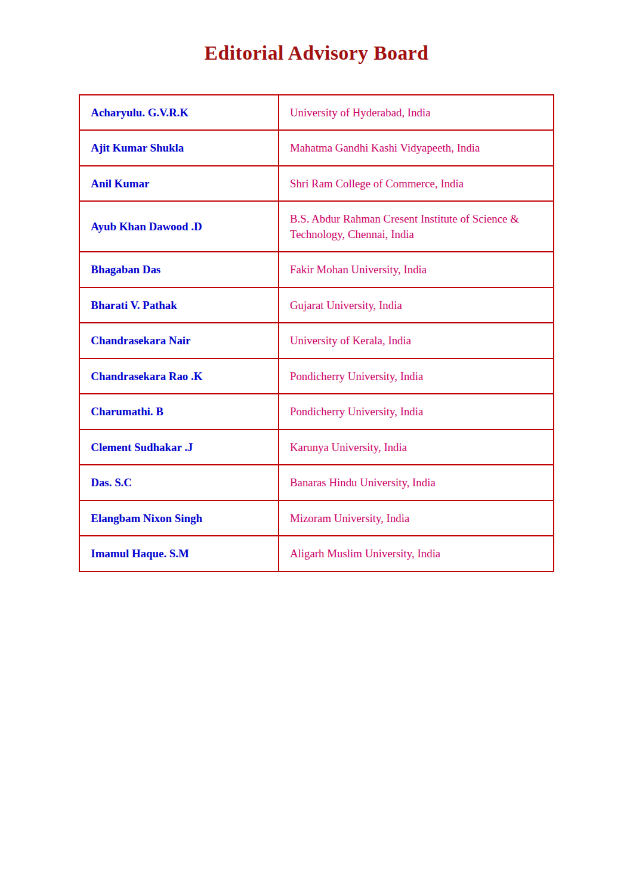Editorial Advisory Board
| Acharyulu. G.V.R.K | University of Hyderabad, India |
| Ajit Kumar Shukla | Mahatma Gandhi Kashi Vidyapeeth, India |
| Anil Kumar | Shri Ram College of Commerce, India |
| Ayub Khan Dawood .D | B.S. Abdur Rahman Cresent Institute of Science & Technology, Chennai, India |
| Bhagaban Das | Fakir Mohan University, India |
| Bharati V. Pathak | Gujarat University, India |
| Chandrasekara Nair | University of Kerala, India |
| Chandrasekara Rao .K | Pondicherry University, India |
| Charumathi. B | Pondicherry University, India |
| Clement Sudhakar .J | Karunya University, India |
| Das. S.C | Banaras Hindu University, India |
| Elangbam Nixon Singh | Mizoram University, India |
| Imamul Haque. S.M | Aligarh Muslim University, India |